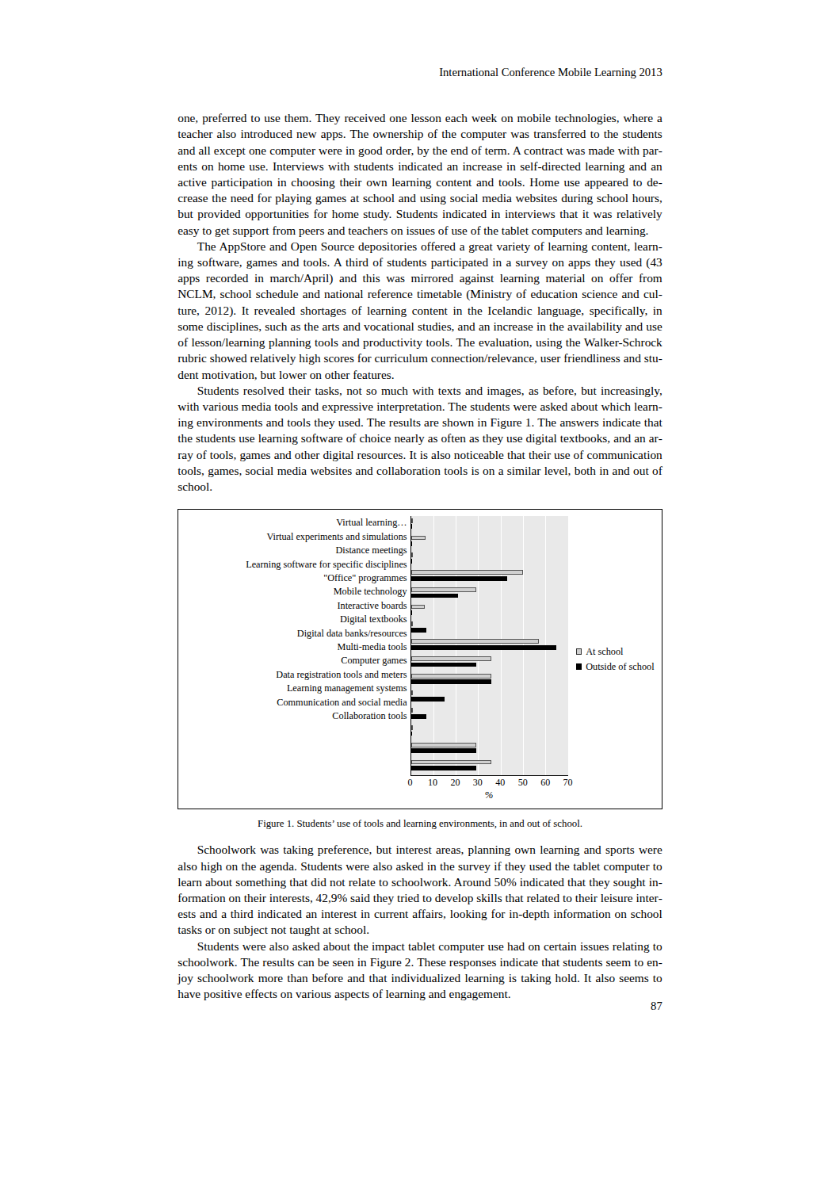International Conference Mobile Learning 2013
one, preferred to use them. They received one lesson each week on mobile technologies, where a teacher also introduced new apps. The ownership of the computer was transferred to the students and all except one computer were in good order, by the end of term. A contract was made with parents on home use. Interviews with students indicated an increase in self-directed learning and an active participation in choosing their own learning content and tools. Home use appeared to decrease the need for playing games at school and using social media websites during school hours, but provided opportunities for home study. Students indicated in interviews that it was relatively easy to get support from peers and teachers on issues of use of the tablet computers and learning.
The AppStore and Open Source depositories offered a great variety of learning content, learning software, games and tools. A third of students participated in a survey on apps they used (43 apps recorded in march/April) and this was mirrored against learning material on offer from NCLM, school schedule and national reference timetable (Ministry of education science and culture, 2012). It revealed shortages of learning content in the Icelandic language, specifically, in some disciplines, such as the arts and vocational studies, and an increase in the availability and use of lesson/learning planning tools and productivity tools. The evaluation, using the Walker-Schrock rubric showed relatively high scores for curriculum connection/relevance, user friendliness and student motivation, but lower on other features.
Students resolved their tasks, not so much with texts and images, as before, but increasingly, with various media tools and expressive interpretation. The students were asked about which learning environments and tools they used. The results are shown in Figure 1. The answers indicate that the students use learning software of choice nearly as often as they use digital textbooks, and an array of tools, games and other digital resources. It is also noticeable that their use of communication tools, games, social media websites and collaboration tools is on a similar level, both in and out of school.
Virtual learning…
Virtual experiments and simulations
Distance meetings
Learning software for specific disciplines
"Office" programmes
Mobile technology
Interactive boards
Digital textbooks
Digital data banks/resources
Multi-media tools
Computer games
Data registration tools and meters
Learning management systems
Communication and social media
Collaboration tools
0 10 20 30 40 50 60 70
%
At school
Outside of school
Figure 1. Students’ use of tools and learning environments, in and out of school.
Schoolwork was taking preference, but interest areas, planning own learning and sports were also high on the agenda. Students were also asked in the survey if they used the tablet computer to learn about something that did not relate to schoolwork. Around 50% indicated that they sought information on their interests, 42,9% said they tried to develop skills that related to their leisure interests and a third indicated an interest in current affairs, looking for in-depth information on school tasks or on subject not taught at school.
Students were also asked about the impact tablet computer use had on certain issues relating to schoolwork. The results can be seen in Figure 2. These responses indicate that students seem to enjoy schoolwork more than before and that individualized learning is taking hold. It also seems to have positive effects on various aspects of learning and engagement.
87